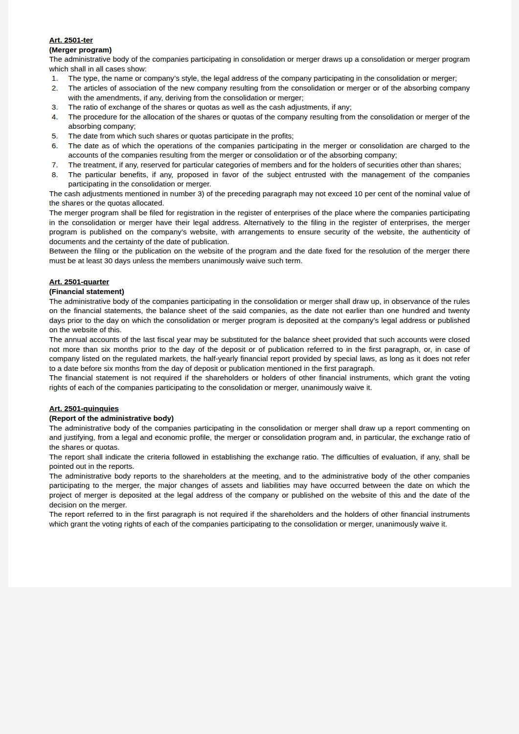Art. 2501-ter
(Merger program)
The administrative body of the companies participating in consolidation or merger draws up a consolidation or merger program which shall in all cases show:
The type, the name or company’s style, the legal address of the company participating in the consolidation or merger;
The articles of association of the new company resulting from the consolidation or merger or of the absorbing company with the amendments, if any, deriving from the consolidation or merger;
The ratio of exchange of the shares or quotas as well as the cash adjustments, if any;
The procedure for the allocation of the shares or quotas of the company resulting from the consolidation or merger of the absorbing company;
The date from which such shares or quotas participate in the profits;
The date as of which the operations of the companies participating in the merger or consolidation are charged to the accounts of the companies resulting from the merger or consolidation or of the absorbing company;
The treatment, if any, reserved for particular categories of members and for the holders of securities other than shares;
The particular benefits, if any, proposed in favor of the subject entrusted with the management of the companies participating in the consolidation or merger.
The cash adjustments mentioned in number 3) of the preceding paragraph may not exceed 10 per cent of the nominal value of the shares or the quotas allocated.
The merger program shall be filed for registration in the register of enterprises of the place where the companies participating in the consolidation or merger have their legal address. Alternatively to the filing in the register of enterprises, the merger program is published on the company’s website, with arrangements to ensure security of the website, the authenticity of documents and the certainty of the date of publication.
Between the filing or the publication on the website of the program and the date fixed for the resolution of the merger there must be at least 30 days unless the members unanimously waive such term.
Art. 2501-quarter
(Financial statement)
The administrative body of the companies participating in the consolidation or merger shall draw up, in observance of the rules on the financial statements, the balance sheet of the said companies, as the date not earlier than one hundred and twenty days prior to the day on which the consolidation or merger program is deposited at the company’s legal address or published on the website of this.
The annual accounts of the last fiscal year may be substituted for the balance sheet provided that such accounts were closed not more than six months prior to the day of the deposit or of publication referred to in the first paragraph, or, in case of company listed on the regulated markets, the half-yearly financial report provided by special laws, as long as it does not refer to a date before six months from the day of deposit or publication mentioned in the first paragraph.
The financial statement is not required if the shareholders or holders of other financial instruments, which grant the voting rights of each of the companies participating to the consolidation or merger, unanimously waive it.
Art. 2501-quinquies
(Report of the administrative body)
The administrative body of the companies participating in the consolidation or merger shall draw up a report commenting on and justifying, from a legal and economic profile, the merger or consolidation program and, in particular, the exchange ratio of the shares or quotas.
The report shall indicate the criteria followed in establishing the exchange ratio. The difficulties of evaluation, if any, shall be pointed out in the reports.
The administrative body reports to the shareholders at the meeting, and to the administrative body of the other companies participating to the merger, the major changes of assets and liabilities may have occurred between the date on which the project of merger is deposited at the legal address of the company or published on the website of this and the date of the decision on the merger.
The report referred to in the first paragraph is not required if the shareholders and the holders of other financial instruments which grant the voting rights of each of the companies participating to the consolidation or merger, unanimously waive it.